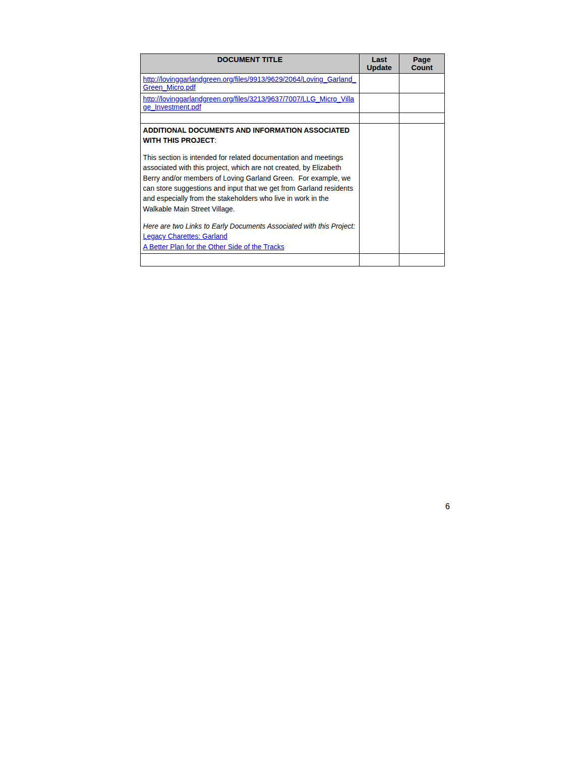| DOCUMENT TITLE | Last Update | Page Count |
| --- | --- | --- |
| http://lovinggarlandgreen.org/files/9913/9629/2064/Loving_Garland_Green_Micro.pdf | | |
| http://lovinggarlandgreen.org/files/3213/9637/7007/LLG_Micro_Village_Investment.pdf | | |
| ADDITIONAL DOCUMENTS AND INFORMATION ASSOCIATED WITH THIS PROJECT : This section is intended for related documentation and meetings associated with this project, which are not created, by Elizabeth Berry and/or members of Loving Garland Green. For example, we can store suggestions and input that we get from Garland residents and especially from the stakeholders who live in work in the Walkable Main Street Village. Here are two Links to Early Documents Associated with this Project: Legacy Charettes: Garland A Better Plan for the Other Side of the Tracks | | |
6